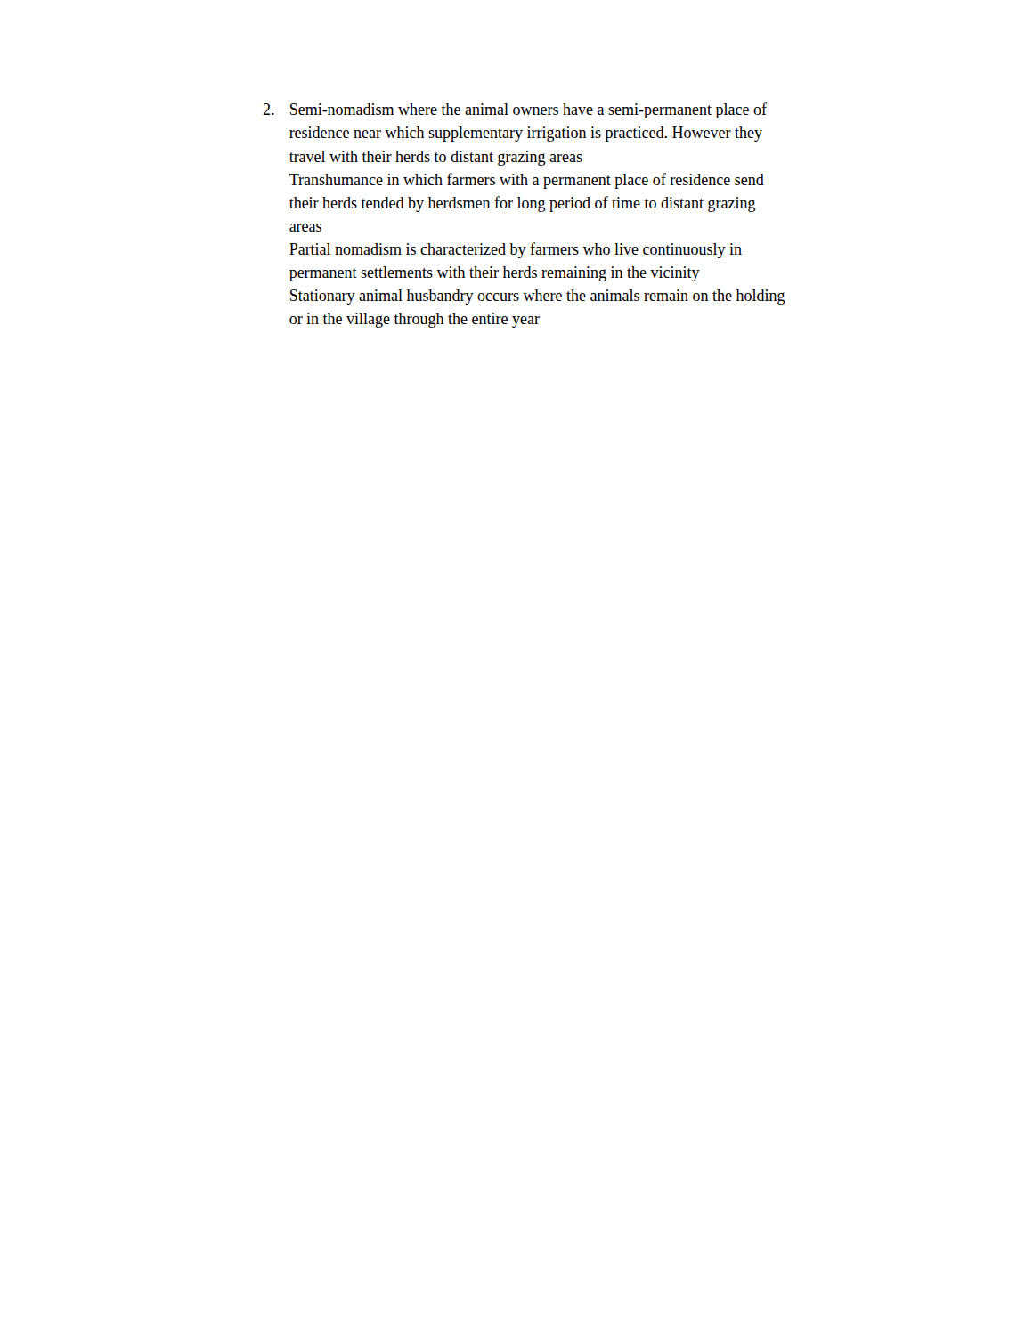Semi-nomadism where the animal owners have a semi-permanent place of residence near which supplementary irrigation is practiced. However they travel with their herds to distant grazing areas
Transhumance in which farmers with a permanent place of residence send their herds tended by herdsmen for long period of time to distant grazing areas
Partial nomadism is characterized by farmers who live continuously in permanent settlements with their herds remaining in the vicinity
Stationary animal husbandry occurs where the animals remain on the holding or in the village through the entire year